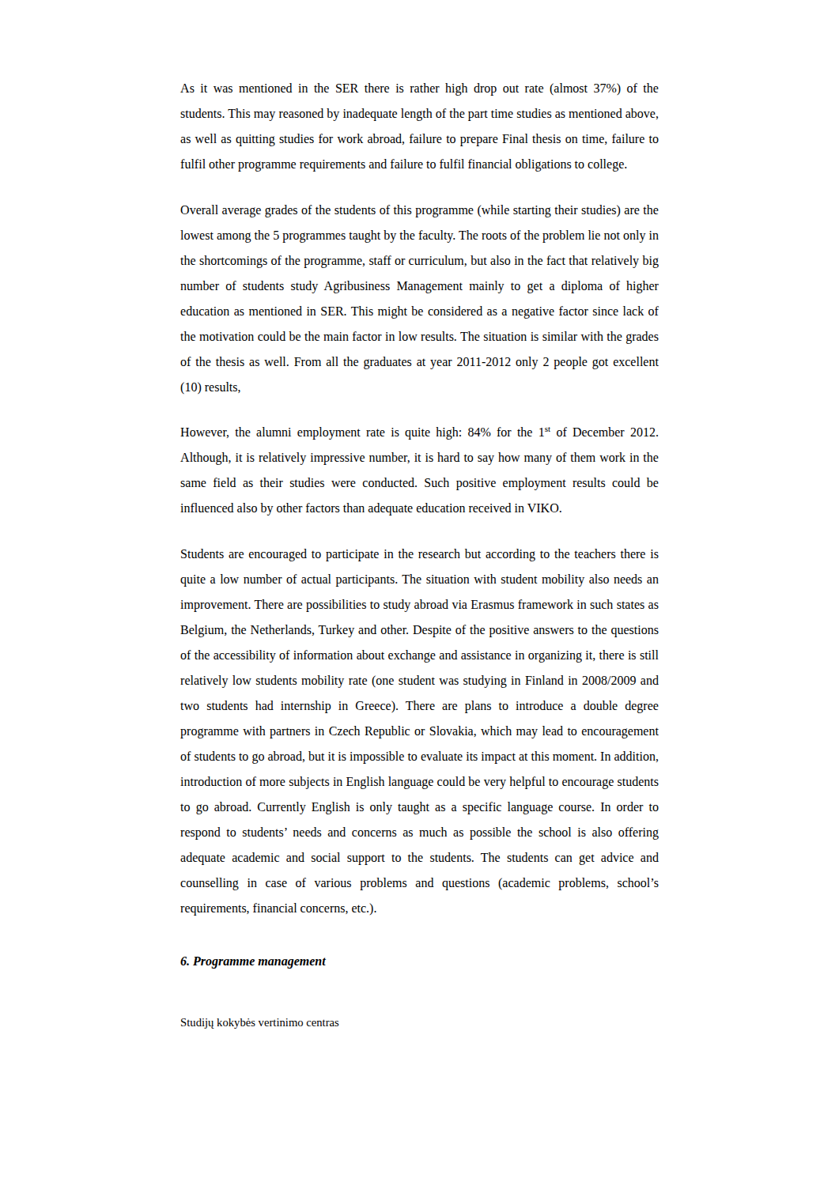As it was mentioned in the SER there is rather high drop out rate (almost 37%) of the students. This may reasoned by inadequate length of the part time studies as mentioned above, as well as quitting studies for work abroad, failure to prepare Final thesis on time, failure to fulfil other programme requirements and failure to fulfil financial obligations to college.
Overall average grades of the students of this programme (while starting their studies) are the lowest among the 5 programmes taught by the faculty. The roots of the problem lie not only in the shortcomings of the programme, staff or curriculum, but also in the fact that relatively big number of students study Agribusiness Management mainly to get a diploma of higher education as mentioned in SER. This might be considered as a negative factor since lack of the motivation could be the main factor in low results. The situation is similar with the grades of the thesis as well. From all the graduates at year 2011-2012 only 2 people got excellent (10) results,
However, the alumni employment rate is quite high: 84% for the 1st of December 2012. Although, it is relatively impressive number, it is hard to say how many of them work in the same field as their studies were conducted. Such positive employment results could be influenced also by other factors than adequate education received in VIKO.
Students are encouraged to participate in the research but according to the teachers there is quite a low number of actual participants. The situation with student mobility also needs an improvement. There are possibilities to study abroad via Erasmus framework in such states as Belgium, the Netherlands, Turkey and other. Despite of the positive answers to the questions of the accessibility of information about exchange and assistance in organizing it, there is still relatively low students mobility rate (one student was studying in Finland in 2008/2009 and two students had internship in Greece). There are plans to introduce a double degree programme with partners in Czech Republic or Slovakia, which may lead to encouragement of students to go abroad, but it is impossible to evaluate its impact at this moment. In addition, introduction of more subjects in English language could be very helpful to encourage students to go abroad. Currently English is only taught as a specific language course. In order to respond to students’ needs and concerns as much as possible the school is also offering adequate academic and social support to the students. The students can get advice and counselling in case of various problems and questions (academic problems, school’s requirements, financial concerns, etc.).
6. Programme management
Studijų kokybės vertinimo centras